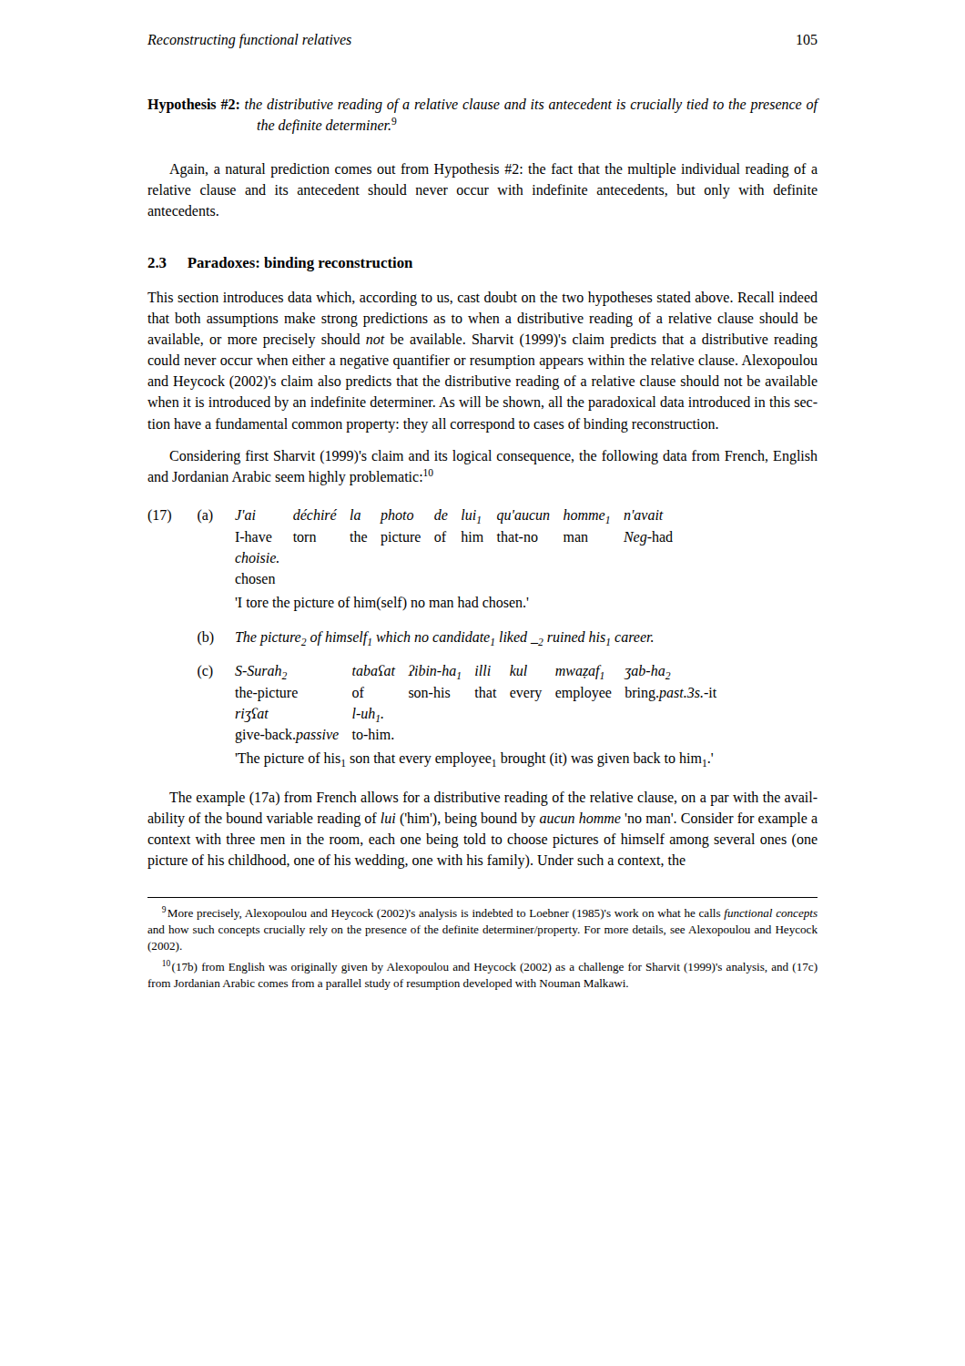Reconstructing functional relatives 105
Hypothesis #2: the distributive reading of a relative clause and its antecedent is crucially tied to the presence of the definite determiner.9
Again, a natural prediction comes out from Hypothesis #2: the fact that the multiple individual reading of a relative clause and its antecedent should never occur with indefinite antecedents, but only with definite antecedents.
2.3 Paradoxes: binding reconstruction
This section introduces data which, according to us, cast doubt on the two hypotheses stated above. Recall indeed that both assumptions make strong predictions as to when a distributive reading of a relative clause should be available, or more precisely should not be available. Sharvit (1999)'s claim predicts that a distributive reading could never occur when either a negative quantifier or resumption appears within the relative clause. Alexopoulou and Heycock (2002)'s claim also predicts that the distributive reading of a relative clause should not be available when it is introduced by an indefinite determiner. As will be shown, all the paradoxical data introduced in this section have a fundamental common property: they all correspond to cases of binding reconstruction.
Considering first Sharvit (1999)'s claim and its logical consequence, the following data from French, English and Jordanian Arabic seem highly problematic:10
(17) (a) J'ai déchiré la photo de lui1 qu'aucun homme1 n'avait I-have torn the picture of him that-no man Neg-had choisie. chosen
'I tore the picture of him(self) no man had chosen.'
(b) The picture2 of himself1 which no candidate1 liked _2 ruined his1 career.
(c) S-Surah2 tabaʕat ʔibin-ha1 illi kul mwaẓaf1 ʒab-ha2 the-picture of son-his that every employee bring.past.3s.-it riʒʕat l-uh1. give-back.passive to-him.
'The picture of his1 son that every employee1 brought (it) was given back to him1.'
The example (17a) from French allows for a distributive reading of the relative clause, on a par with the availability of the bound variable reading of lui ('him'), being bound by aucun homme 'no man'. Consider for example a context with three men in the room, each one being told to choose pictures of himself among several ones (one picture of his childhood, one of his wedding, one with his family). Under such a context, the
9More precisely, Alexopoulou and Heycock (2002)'s analysis is indebted to Loebner (1985)'s work on what he calls functional concepts and how such concepts crucially rely on the presence of the definite determiner/property. For more details, see Alexopoulou and Heycock (2002).
10(17b) from English was originally given by Alexopoulou and Heycock (2002) as a challenge for Sharvit (1999)'s analysis, and (17c) from Jordanian Arabic comes from a parallel study of resumption developed with Nouman Malkawi.